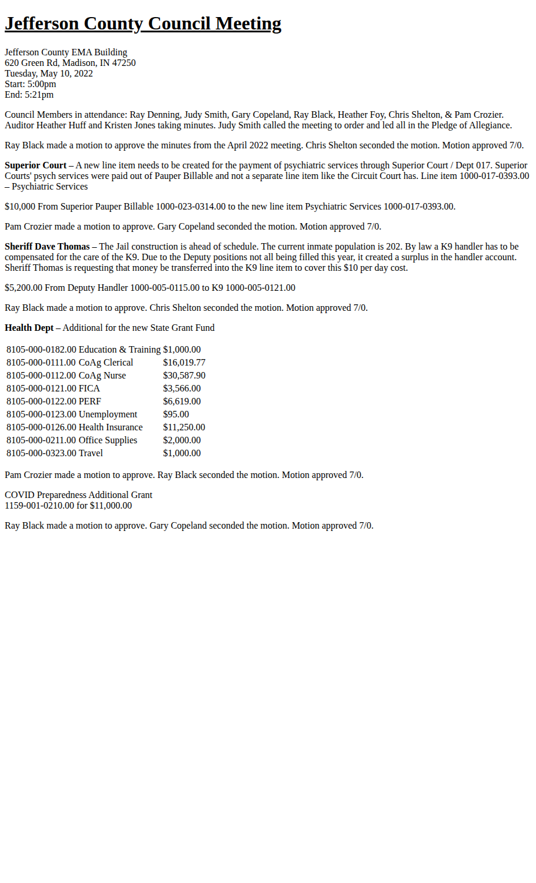Jefferson County Council Meeting
Jefferson County EMA Building
620 Green Rd, Madison, IN 47250
Tuesday, May 10, 2022
Start: 5:00pm
End: 5:21pm
Council Members in attendance: Ray Denning, Judy Smith, Gary Copeland, Ray Black, Heather Foy, Chris Shelton, & Pam Crozier. Auditor Heather Huff and Kristen Jones taking minutes. Judy Smith called the meeting to order and led all in the Pledge of Allegiance.
Ray Black made a motion to approve the minutes from the April 2022 meeting. Chris Shelton seconded the motion. Motion approved 7/0.
Superior Court – A new line item needs to be created for the payment of psychiatric services through Superior Court / Dept 017. Superior Courts' psych services were paid out of Pauper Billable and not a separate line item like the Circuit Court has. Line item 1000-017-0393.00 – Psychiatric Services
$10,000 From Superior Pauper Billable 1000-023-0314.00 to the new line item Psychiatric Services 1000-017-0393.00.
Pam Crozier made a motion to approve. Gary Copeland seconded the motion. Motion approved 7/0.
Sheriff Dave Thomas – The Jail construction is ahead of schedule. The current inmate population is 202. By law a K9 handler has to be compensated for the care of the K9. Due to the Deputy positions not all being filled this year, it created a surplus in the handler account. Sheriff Thomas is requesting that money be transferred into the K9 line item to cover this $10 per day cost.
$5,200.00 From Deputy Handler 1000-005-0115.00 to K9 1000-005-0121.00
Ray Black made a motion to approve. Chris Shelton seconded the motion. Motion approved 7/0.
Health Dept – Additional for the new State Grant Fund
| 8105-000-0182.00 | Education & Training | $1,000.00 |
| 8105-000-0111.00 | CoAg Clerical | $16,019.77 |
| 8105-000-0112.00 | CoAg Nurse | $30,587.90 |
| 8105-000-0121.00 | FICA | $3,566.00 |
| 8105-000-0122.00 | PERF | $6,619.00 |
| 8105-000-0123.00 | Unemployment | $95.00 |
| 8105-000-0126.00 | Health Insurance | $11,250.00 |
| 8105-000-0211.00 | Office Supplies | $2,000.00 |
| 8105-000-0323.00 | Travel | $1,000.00 |
Pam Crozier made a motion to approve. Ray Black seconded the motion. Motion approved 7/0.
COVID Preparedness Additional Grant
1159-001-0210.00 for $11,000.00
Ray Black made a motion to approve. Gary Copeland seconded the motion. Motion approved 7/0.